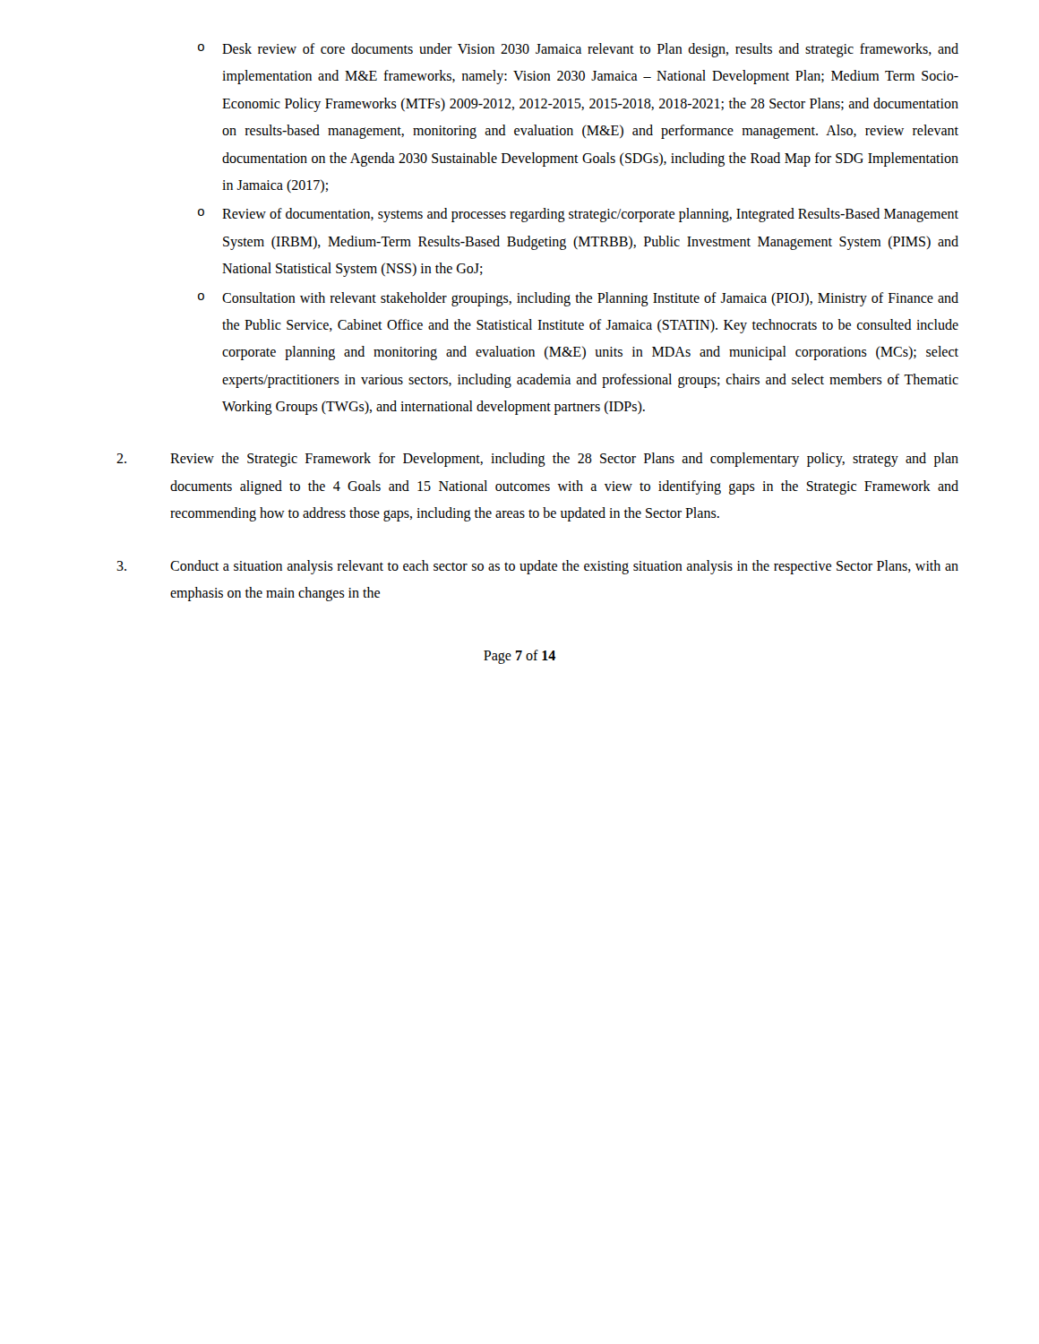o
Desk review of core documents under Vision 2030 Jamaica relevant to Plan design, results and strategic frameworks, and implementation and M&E frameworks, namely: Vision 2030 Jamaica – National Development Plan; Medium Term Socio-Economic Policy Frameworks (MTFs) 2009-2012, 2012-2015, 2015-2018, 2018-2021; the 28 Sector Plans; and documentation on results-based management, monitoring and evaluation (M&E) and performance management. Also, review relevant documentation on the Agenda 2030 Sustainable Development Goals (SDGs), including the Road Map for SDG Implementation in Jamaica (2017);
o
Review of documentation, systems and processes regarding strategic/corporate planning, Integrated Results-Based Management System (IRBM), Medium-Term Results-Based Budgeting (MTRBB), Public Investment Management System (PIMS) and National Statistical System (NSS) in the GoJ;
o
Consultation with relevant stakeholder groupings, including the Planning Institute of Jamaica (PIOJ), Ministry of Finance and the Public Service, Cabinet Office and the Statistical Institute of Jamaica (STATIN). Key technocrats to be consulted include corporate planning and monitoring and evaluation (M&E) units in MDAs and municipal corporations (MCs); select experts/practitioners in various sectors, including academia and professional groups; chairs and select members of Thematic Working Groups (TWGs), and international development partners (IDPs).
2.
Review the Strategic Framework for Development, including the 28 Sector Plans and complementary policy, strategy and plan documents aligned to the 4 Goals and 15 National outcomes with a view to identifying gaps in the Strategic Framework and recommending how to address those gaps, including the areas to be updated in the Sector Plans.
3.
Conduct a situation analysis relevant to each sector so as to update the existing situation analysis in the respective Sector Plans, with an emphasis on the main changes in the
Page 7 of 14